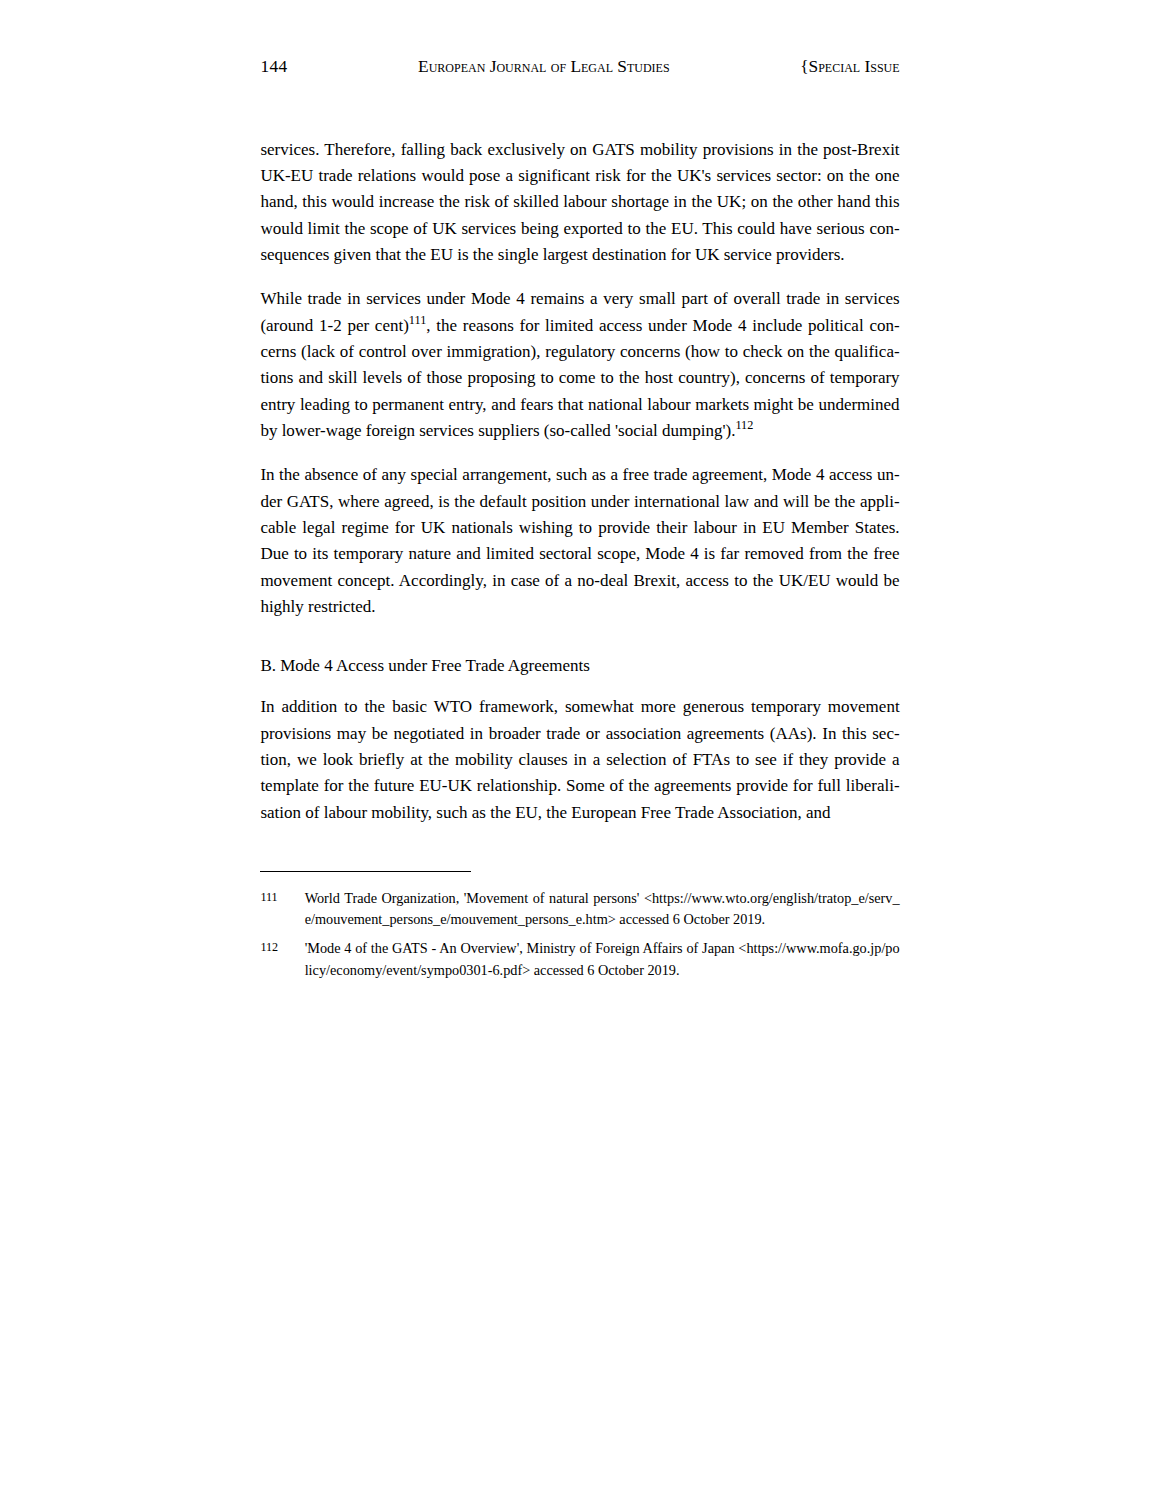144 European Journal of Legal Studies {Special Issue
services. Therefore, falling back exclusively on GATS mobility provisions in the post-Brexit UK-EU trade relations would pose a significant risk for the UK's services sector: on the one hand, this would increase the risk of skilled labour shortage in the UK; on the other hand this would limit the scope of UK services being exported to the EU. This could have serious consequences given that the EU is the single largest destination for UK service providers.
While trade in services under Mode 4 remains a very small part of overall trade in services (around 1-2 per cent)111, the reasons for limited access under Mode 4 include political concerns (lack of control over immigration), regulatory concerns (how to check on the qualifications and skill levels of those proposing to come to the host country), concerns of temporary entry leading to permanent entry, and fears that national labour markets might be undermined by lower-wage foreign services suppliers (so-called 'social dumping').112
In the absence of any special arrangement, such as a free trade agreement, Mode 4 access under GATS, where agreed, is the default position under international law and will be the applicable legal regime for UK nationals wishing to provide their labour in EU Member States. Due to its temporary nature and limited sectoral scope, Mode 4 is far removed from the free movement concept. Accordingly, in case of a no-deal Brexit, access to the UK/EU would be highly restricted.
B. Mode 4 Access under Free Trade Agreements
In addition to the basic WTO framework, somewhat more generous temporary movement provisions may be negotiated in broader trade or association agreements (AAs). In this section, we look briefly at the mobility clauses in a selection of FTAs to see if they provide a template for the future EU-UK relationship. Some of the agreements provide for full liberalisation of labour mobility, such as the EU, the European Free Trade Association, and
World Trade Organization, 'Movement of natural persons' <https://www.wto.org/english/tratop_e/serv_e/mouvement_persons_e/mouvement_persons_e.htm> accessed 6 October 2019.
'Mode 4 of the GATS - An Overview', Ministry of Foreign Affairs of Japan <https://www.mofa.go.jp/policy/economy/event/sympo0301-6.pdf> accessed 6 October 2019.